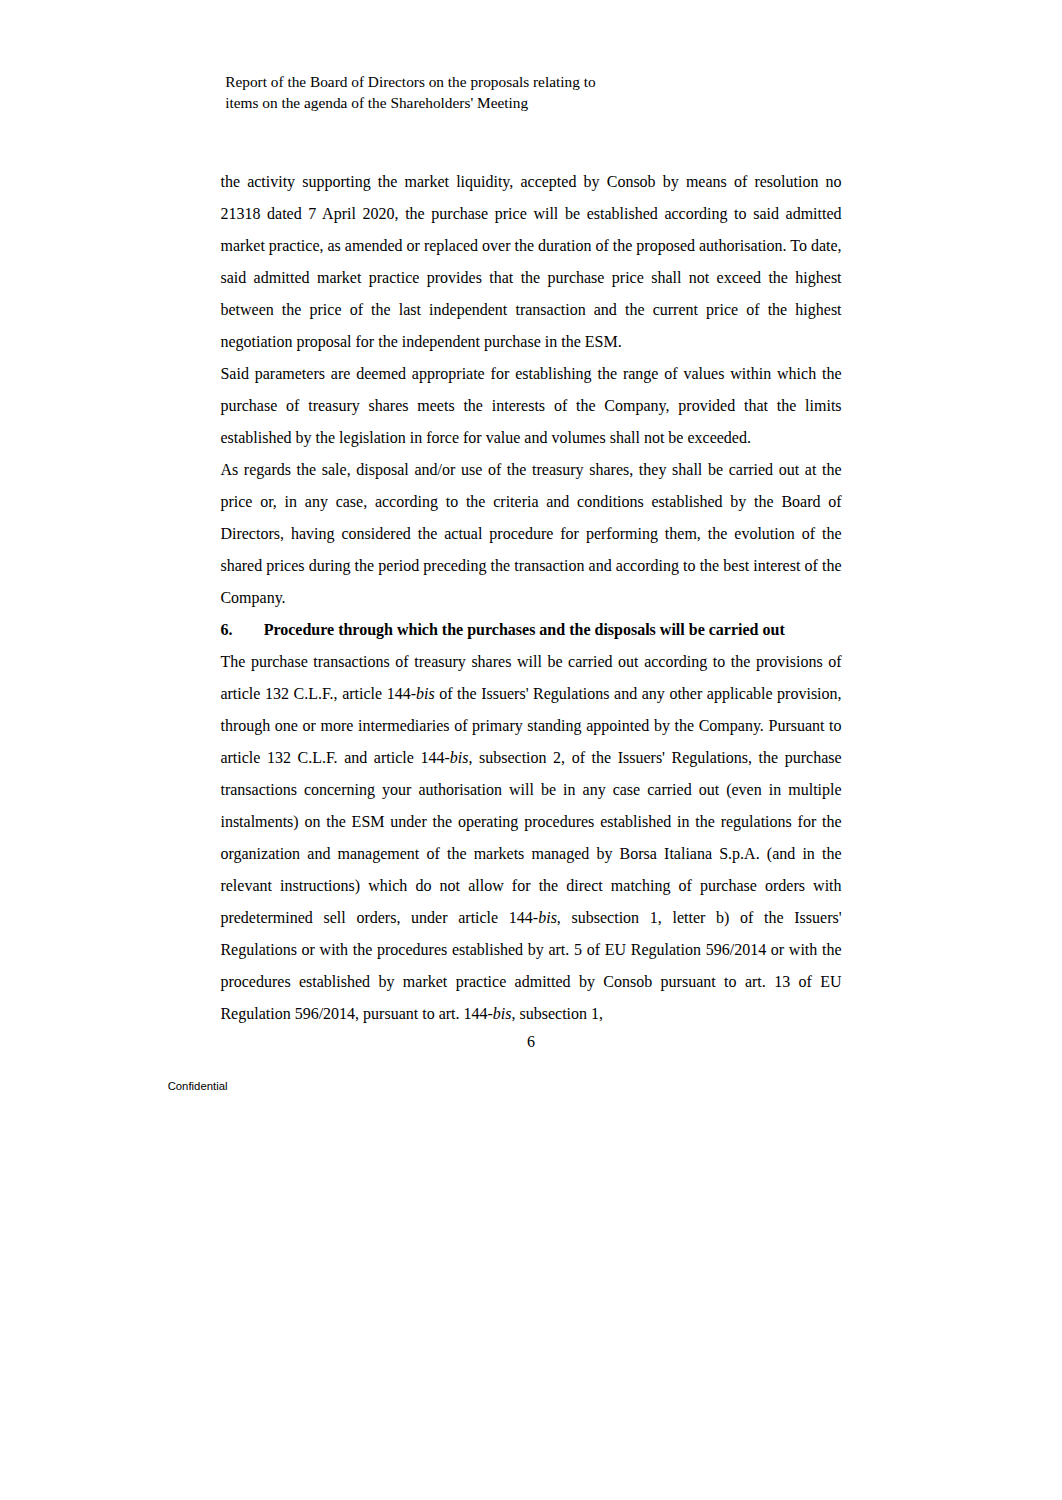Report of the Board of Directors on the proposals relating to
items on the agenda of the Shareholders' Meeting
the activity supporting the market liquidity, accepted by Consob by means of resolution no 21318 dated 7 April 2020, the purchase price will be established according to said admitted market practice, as amended or replaced over the duration of the proposed authorisation. To date, said admitted market practice provides that the purchase price shall not exceed the highest between the price of the last independent transaction and the current price of the highest negotiation proposal for the independent purchase in the ESM.
Said parameters are deemed appropriate for establishing the range of values within which the purchase of treasury shares meets the interests of the Company, provided that the limits established by the legislation in force for value and volumes shall not be exceeded.
As regards the sale, disposal and/or use of the treasury shares, they shall be carried out at the price or, in any case, according to the criteria and conditions established by the Board of Directors, having considered the actual procedure for performing them, the evolution of the shared prices during the period preceding the transaction and according to the best interest of the Company.
6. Procedure through which the purchases and the disposals will be carried out
The purchase transactions of treasury shares will be carried out according to the provisions of article 132 C.L.F., article 144-bis of the Issuers' Regulations and any other applicable provision, through one or more intermediaries of primary standing appointed by the Company. Pursuant to article 132 C.L.F. and article 144-bis, subsection 2, of the Issuers' Regulations, the purchase transactions concerning your authorisation will be in any case carried out (even in multiple instalments) on the ESM under the operating procedures established in the regulations for the organization and management of the markets managed by Borsa Italiana S.p.A. (and in the relevant instructions) which do not allow for the direct matching of purchase orders with predetermined sell orders, under article 144-bis, subsection 1, letter b) of the Issuers' Regulations or with the procedures established by art. 5 of EU Regulation 596/2014 or with the procedures established by market practice admitted by Consob pursuant to art. 13 of EU Regulation 596/2014, pursuant to art. 144-bis, subsection 1,
6
Confidential